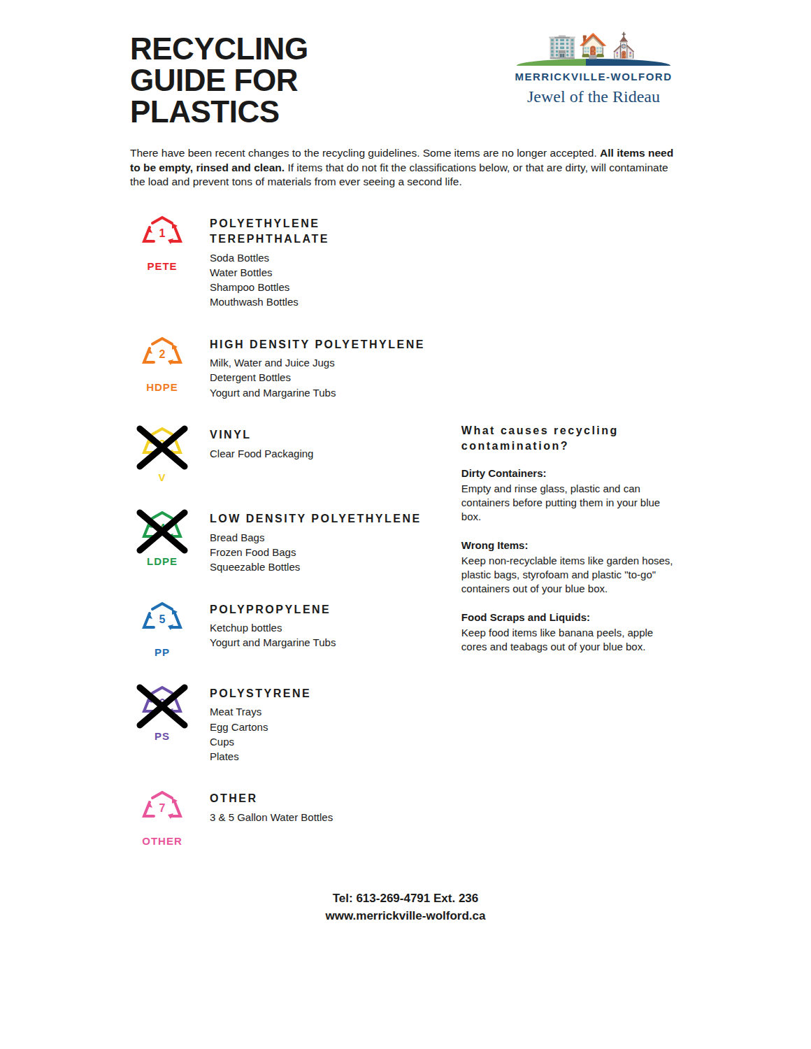Recycling
Guide for
Plastics
🏢🏠⛪
Merrickville-Wolford
Jewel of the Rideau
There have been recent changes to the recycling guidelines. Some items are no longer accepted. All items need to be empty, rinsed and clean. If items that do not fit the classifications below, or that are dirty, will contaminate the load and prevent tons of materials from ever seeing a second life.
1
PETE
Polyethylene Terephthalate
Soda Bottles
Water Bottles
Shampoo Bottles
Mouthwash Bottles
2
HDPE
High Density Polyethylene
Milk, Water and Juice Jugs
Detergent Bottles
Yogurt and Margarine Tubs
3
V
Vinyl
Clear Food Packaging
4
LDPE
Low Density Polyethylene
Bread Bags
Frozen Food Bags
Squeezable Bottles
5
PP
Polypropylene
Ketchup bottles
Yogurt and Margarine Tubs
6
PS
Polystyrene
Meat Trays
Egg Cartons
Cups
Plates
7
OTHER
Other
3 & 5 Gallon Water Bottles
What causes recycling contamination?
Dirty Containers:
Empty and rinse glass, plastic and can containers before putting them in your blue box.
Wrong Items:
Keep non-recyclable items like garden hoses, plastic bags, styrofoam and plastic "to-go" containers out of your blue box.
Food Scraps and Liquids:
Keep food items like banana peels, apple cores and teabags out of your blue box.
Tel: 613-269-4791 Ext. 236
www.merrickville-wolford.ca